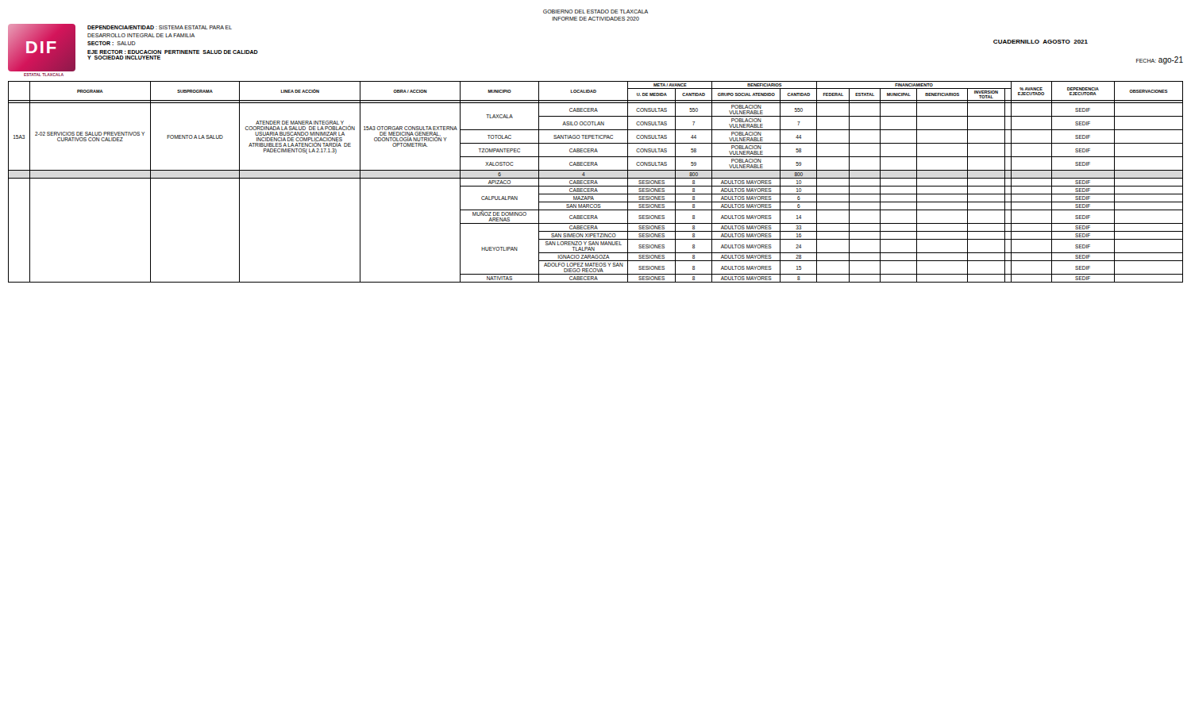GOBIERNO DEL ESTADO DE TLAXCALA
INFORME DE ACTIVIDADES 2020
DIF
ESTATAL TLAXCALA
DEPENDENCIA/ENTIDAD : SISTEMA ESTATAL PARA EL
DESARROLLO INTEGRAL DE LA FAMILIA
SECTOR : SALUD
EJE RECTOR : EDUCACION PERTINENTE SALUD DE CALIDAD
Y SOCIEDAD INCLUYENTE
CUADERNILLO AGOSTO 2021
FECHA: ago-21
| | PROGRAMA | SUBPROGRAMA | LINEA DE ACCIÓN | OBRA / ACCION | MUNICIPIO | LOCALIDAD | META / AVANCE | BENEFICIARIOS | FINANCIAMIENTO | % AVANCE EJECUTADO | DEPENDENCIA EJECUTORA | OBSERVACIONES |
| --- | --- | --- | --- | --- | --- | --- | --- | --- | --- | --- | --- | --- |
| U. DE MEDIDA | CANTIDAD | GRUPO SOCIAL ATENDIDO | CANTIDAD | FEDERAL | ESTATAL | MUNICIPAL | BENEFICIARIOS | INVERSION TOTAL | |
| 15A3 | 2-02 SERVICIOS DE SALUD PREVENTIVOS Y CURATIVOS CON CALIDEZ | FOMENTO A LA SALUD | ATENDER DE MANERA INTEGRAL Y COORDINADA LA SALUD DE LA POBLACIÓN USUARIA BUSCANDO MINIMIZAR LA INCIDENCIA DE COMPLICACIONES ATRIBUIBLES A LA ATENCIÓN TARDÍA DE PADECIMIENTOS( LA 2.17.1.3) | 15A3 OTORGAR CONSULTA EXTERNA DE MEDICINA GENERAL, ODONTOLOGÍA NUTRICIÓN Y OPTOMETRIA. | TLAXCALA | CABECERA | CONSULTAS | 550 | POBLACION VULNERABLE | 550 | | | | | | | | SEDIF | |
| ASILO OCOTLAN | CONSULTAS | 7 | POBLACION VULNERABLE | 7 | | | | | | | | SEDIF | |
| TOTOLAC | SANTIAGO TEPETICPAC | CONSULTAS | 44 | POBLACION VULNERABLE | 44 | | | | | | | | SEDIF | |
| TZOMPANTEPEC | CABECERA | CONSULTAS | 58 | POBLACION VULNERABLE | 58 | | | | | | | | SEDIF | |
| XALOSTOC | CABECERA | CONSULTAS | 59 | POBLACION VULNERABLE | 59 | | | | | | | | SEDIF | |
| | | | | | 6 | 4 | | 800 | | 800 | | | | | | | | | |
| | | | | | APIZACO | CABECERA | SESIONES | 8 | ADULTOS MAYORES | 10 | | | | | | | | SEDIF | |
| CALPULALPAN | CABECERA | SESIONES | 8 | ADULTOS MAYORES | 10 | | | | | | | | SEDIF | |
| MAZAPA | SESIONES | 8 | ADULTOS MAYORES | 6 | | | | | | | | SEDIF | |
| SAN MARCOS | SESIONES | 8 | ADULTOS MAYORES | 6 | | | | | | | | SEDIF | |
| MUÑOZ DE DOMINGO ARENAS | CABECERA | SESIONES | 8 | ADULTOS MAYORES | 14 | | | | | | | | SEDIF | |
| HUEYOTLIPAN | CABECERA | SESIONES | 8 | ADULTOS MAYORES | 33 | | | | | | | | SEDIF | |
| SAN SIMEON XIPETZINCO | SESIONES | 8 | ADULTOS MAYORES | 16 | | | | | | | | SEDIF | |
| SAN LORENZO Y SAN MANUEL TLALPAN | SESIONES | 8 | ADULTOS MAYORES | 24 | | | | | | | | SEDIF | |
| IGNACIO ZARAGOZA | SESIONES | 8 | ADULTOS MAYORES | 28 | | | | | | | | SEDIF | |
| ADOLFO LOPEZ MATEOS Y SAN DIEGO RECOVA | SESIONES | 8 | ADULTOS MAYORES | 15 | | | | | | | | SEDIF | |
| NATIVITAS | CABECERA | SESIONES | 8 | ADULTOS MAYORES | 8 | | | | | | | | SEDIF | |